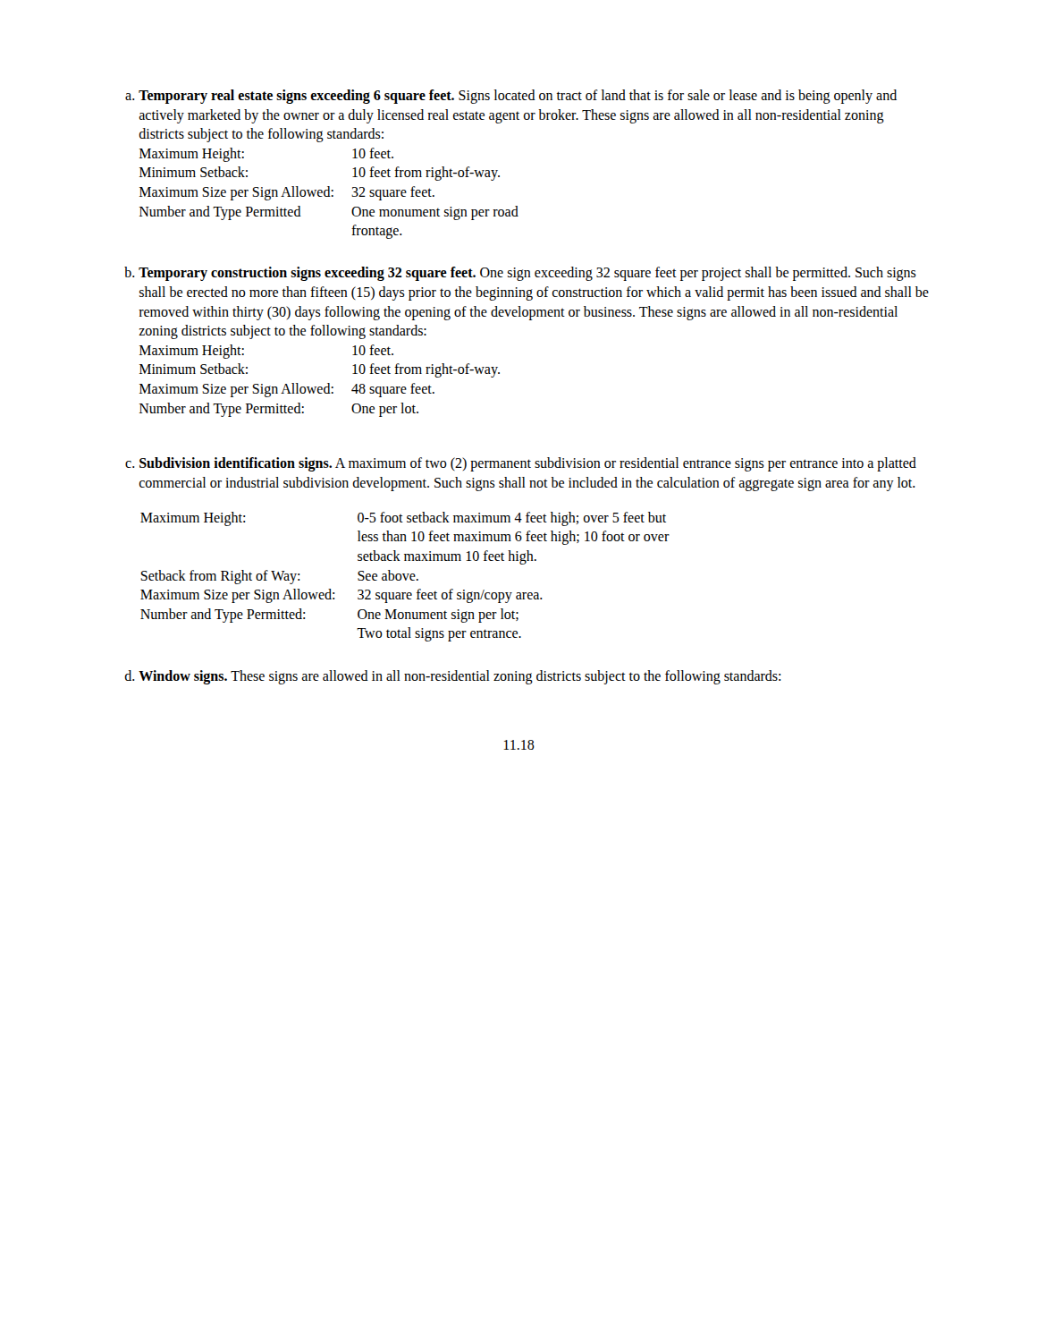Temporary real estate signs exceeding 6 square feet. Signs located on tract of land that is for sale or lease and is being openly and actively marketed by the owner or a duly licensed real estate agent or broker. These signs are allowed in all non-residential zoning districts subject to the following standards:
| Maximum Height: | 10 feet. |
| Minimum Setback: | 10 feet from right-of-way. |
| Maximum Size per Sign Allowed: | 32 square feet. |
| Number and Type Permitted | One monument sign per road frontage. |
Temporary construction signs exceeding 32 square feet. One sign exceeding 32 square feet per project shall be permitted. Such signs shall be erected no more than fifteen (15) days prior to the beginning of construction for which a valid permit has been issued and shall be removed within thirty (30) days following the opening of the development or business. These signs are allowed in all non-residential zoning districts subject to the following standards:
| Maximum Height: | 10 feet. |
| Minimum Setback: | 10 feet from right-of-way. |
| Maximum Size per Sign Allowed: | 48 square feet. |
| Number and Type Permitted: | One per lot. |
Subdivision identification signs. A maximum of two (2) permanent subdivision or residential entrance signs per entrance into a platted commercial or industrial subdivision development. Such signs shall not be included in the calculation of aggregate sign area for any lot.
| Maximum Height: | 0-5 foot setback maximum 4 feet high; over 5 feet but less than 10 feet maximum 6 feet high; 10 foot or over setback maximum 10 feet high. |
| Setback from Right of Way: | See above. |
| Maximum Size per Sign Allowed: | 32 square feet of sign/copy area. |
| Number and Type Permitted: | One Monument sign per lot; Two total signs per entrance. |
Window signs. These signs are allowed in all non-residential zoning districts subject to the following standards:
11.18